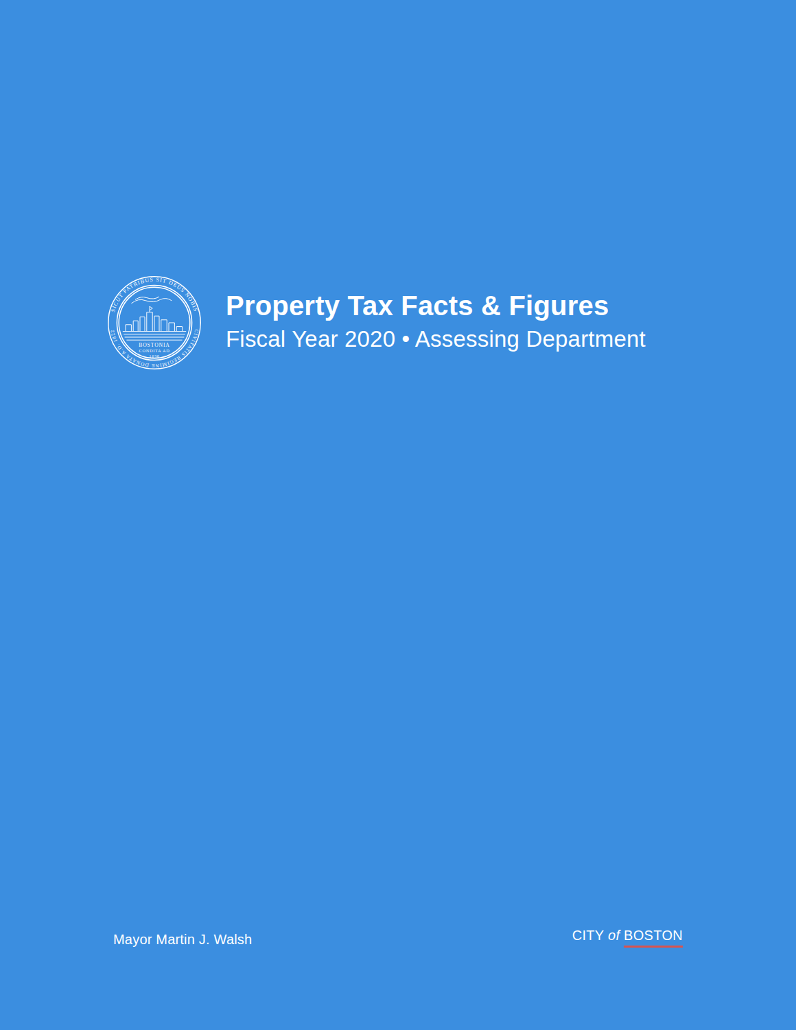City of Boston seal SICUT PATRIBUS SIT DEUS NOBIS CIVITATIS REGIMINE DONATA A.D. 1822 BOSTONIA CONDITA AD 1630
Property Tax Facts & Figures
Fiscal Year 2020 • Assessing Department
Mayor Martin J. Walsh
CITY of BOSTON